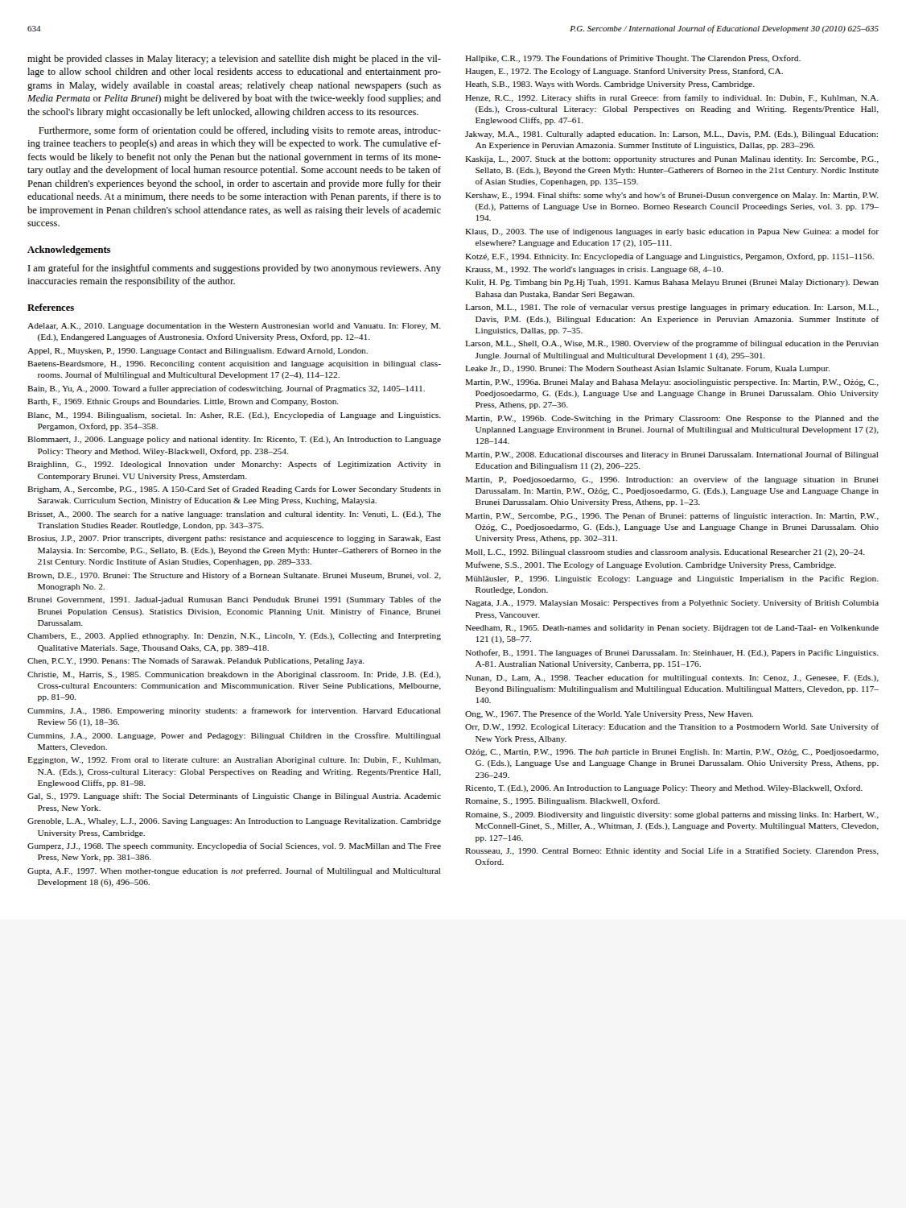634 P.G. Sercombe / International Journal of Educational Development 30 (2010) 625–635
might be provided classes in Malay literacy; a television and satellite dish might be placed in the village to allow school children and other local residents access to educational and entertainment programs in Malay, widely available in coastal areas; relatively cheap national newspapers (such as Media Permata or Pelita Brunei) might be delivered by boat with the twice-weekly food supplies; and the school's library might occasionally be left unlocked, allowing children access to its resources.
Furthermore, some form of orientation could be offered, including visits to remote areas, introducing trainee teachers to people(s) and areas in which they will be expected to work. The cumulative effects would be likely to benefit not only the Penan but the national government in terms of its monetary outlay and the development of local human resource potential. Some account needs to be taken of Penan children's experiences beyond the school, in order to ascertain and provide more fully for their educational needs. At a minimum, there needs to be some interaction with Penan parents, if there is to be improvement in Penan children's school attendance rates, as well as raising their levels of academic success.
Acknowledgements
I am grateful for the insightful comments and suggestions provided by two anonymous reviewers. Any inaccuracies remain the responsibility of the author.
References
Adelaar, A.K., 2010. Language documentation in the Western Austronesian world and Vanuatu. In: Florey, M. (Ed.), Endangered Languages of Austronesia. Oxford University Press, Oxford, pp. 12–41.
Appel, R., Muysken, P., 1990. Language Contact and Bilingualism. Edward Arnold, London.
Baetens-Beardsmore, H., 1996. Reconciling content acquisition and language acquisition in bilingual classrooms. Journal of Multilingual and Multicultural Development 17 (2–4), 114–122.
Bain, B., Yu, A., 2000. Toward a fuller appreciation of codeswitching. Journal of Pragmatics 32, 1405–1411.
Barth, F., 1969. Ethnic Groups and Boundaries. Little, Brown and Company, Boston.
Blanc, M., 1994. Bilingualism, societal. In: Asher, R.E. (Ed.), Encyclopedia of Language and Linguistics. Pergamon, Oxford, pp. 354–358.
Blommaert, J., 2006. Language policy and national identity. In: Ricento, T. (Ed.), An Introduction to Language Policy: Theory and Method. Wiley-Blackwell, Oxford, pp. 238–254.
Braighlinn, G., 1992. Ideological Innovation under Monarchy: Aspects of Legitimization Activity in Contemporary Brunei. VU University Press, Amsterdam.
Brigham, A., Sercombe, P.G., 1985. A 150-Card Set of Graded Reading Cards for Lower Secondary Students in Sarawak. Curriculum Section, Ministry of Education & Lee Ming Press, Kuching, Malaysia.
Brisset, A., 2000. The search for a native language: translation and cultural identity. In: Venuti, L. (Ed.), The Translation Studies Reader. Routledge, London, pp. 343–375.
Brosius, J.P., 2007. Prior transcripts, divergent paths: resistance and acquiescence to logging in Sarawak, East Malaysia. In: Sercombe, P.G., Sellato, B. (Eds.), Beyond the Green Myth: Hunter–Gatherers of Borneo in the 21st Century. Nordic Institute of Asian Studies, Copenhagen, pp. 289–333.
Brown, D.E., 1970. Brunei: The Structure and History of a Bornean Sultanate. Brunei Museum, Brunei, vol. 2, Monograph No. 2.
Brunei Government, 1991. Jadual-jadual Rumusan Banci Penduduk Brunei 1991 (Summary Tables of the Brunei Population Census). Statistics Division, Economic Planning Unit. Ministry of Finance, Brunei Darussalam.
Chambers, E., 2003. Applied ethnography. In: Denzin, N.K., Lincoln, Y. (Eds.), Collecting and Interpreting Qualitative Materials. Sage, Thousand Oaks, CA, pp. 389–418.
Chen, P.C.Y., 1990. Penans: The Nomads of Sarawak. Pelanduk Publications, Petaling Jaya.
Christie, M., Harris, S., 1985. Communication breakdown in the Aboriginal classroom. In: Pride, J.B. (Ed.), Cross-cultural Encounters: Communication and Miscommunication. River Seine Publications, Melbourne, pp. 81–90.
Cummins, J.A., 1986. Empowering minority students: a framework for intervention. Harvard Educational Review 56 (1), 18–36.
Cummins, J.A., 2000. Language, Power and Pedagogy: Bilingual Children in the Crossfire. Multilingual Matters, Clevedon.
Eggington, W., 1992. From oral to literate culture: an Australian Aboriginal culture. In: Dubin, F., Kuhlman, N.A. (Eds.), Cross-cultural Literacy: Global Perspectives on Reading and Writing. Regents/Prentice Hall, Englewood Cliffs, pp. 81–98.
Gal, S., 1979. Language shift: The Social Determinants of Linguistic Change in Bilingual Austria. Academic Press, New York.
Grenoble, L.A., Whaley, L.J., 2006. Saving Languages: An Introduction to Language Revitalization. Cambridge University Press, Cambridge.
Gumperz, J.J., 1968. The speech community. Encyclopedia of Social Sciences, vol. 9. MacMillan and The Free Press, New York, pp. 381–386.
Gupta, A.F., 1997. When mother-tongue education is not preferred. Journal of Multilingual and Multicultural Development 18 (6), 496–506.
Hallpike, C.R., 1979. The Foundations of Primitive Thought. The Clarendon Press, Oxford.
Haugen, E., 1972. The Ecology of Language. Stanford University Press, Stanford, CA.
Heath, S.B., 1983. Ways with Words. Cambridge University Press, Cambridge.
Henze, R.C., 1992. Literacy shifts in rural Greece: from family to individual. In: Dubin, F., Kuhlman, N.A. (Eds.), Cross-cultural Literacy: Global Perspectives on Reading and Writing. Regents/Prentice Hall, Englewood Cliffs, pp. 47–61.
Jakway, M.A., 1981. Culturally adapted education. In: Larson, M.L., Davis, P.M. (Eds.), Bilingual Education: An Experience in Peruvian Amazonia. Summer Institute of Linguistics, Dallas, pp. 283–296.
Kaskija, L., 2007. Stuck at the bottom: opportunity structures and Punan Malinau identity. In: Sercombe, P.G., Sellato, B. (Eds.), Beyond the Green Myth: Hunter–Gatherers of Borneo in the 21st Century. Nordic Institute of Asian Studies, Copenhagen, pp. 135–159.
Kershaw, E., 1994. Final shifts: some why's and how's of Brunei-Dusun convergence on Malay. In: Martin, P.W. (Ed.), Patterns of Language Use in Borneo. Borneo Research Council Proceedings Series, vol. 3. pp. 179–194.
Klaus, D., 2003. The use of indigenous languages in early basic education in Papua New Guinea: a model for elsewhere? Language and Education 17 (2), 105–111.
Kotzé, E.F., 1994. Ethnicity. In: Encyclopedia of Language and Linguistics, Pergamon, Oxford, pp. 1151–1156.
Krauss, M., 1992. The world's languages in crisis. Language 68, 4–10.
Kulit, H. Pg. Timbang bin Pg.Hj Tuah, 1991. Kamus Bahasa Melayu Brunei (Brunei Malay Dictionary). Dewan Bahasa dan Pustaka, Bandar Seri Begawan.
Larson, M.L., 1981. The role of vernacular versus prestige languages in primary education. In: Larson, M.L., Davis, P.M. (Eds.), Bilingual Education: An Experience in Peruvian Amazonia. Summer Institute of Linguistics, Dallas, pp. 7–35.
Larson, M.L., Shell, O.A., Wise, M.R., 1980. Overview of the programme of bilingual education in the Peruvian Jungle. Journal of Multilingual and Multicultural Development 1 (4), 295–301.
Leake Jr., D., 1990. Brunei: The Modern Southeast Asian Islamic Sultanate. Forum, Kuala Lumpur.
Martin, P.W., 1996a. Brunei Malay and Bahasa Melayu: asociolinguistic perspective. In: Martin, P.W., Ożóg, C., Poedjosoedarmo, G. (Eds.), Language Use and Language Change in Brunei Darussalam. Ohio University Press, Athens, pp. 27–36.
Martin, P.W., 1996b. Code-Switching in the Primary Classroom: One Response to the Planned and the Unplanned Language Environment in Brunei. Journal of Multilingual and Multicultural Development 17 (2), 128–144.
Martin, P.W., 2008. Educational discourses and literacy in Brunei Darussalam. International Journal of Bilingual Education and Bilingualism 11 (2), 206–225.
Martin, P., Poedjosoedarmo, G., 1996. Introduction: an overview of the language situation in Brunei Darussalam. In: Martin, P.W., Ożóg, C., Poedjosoedarmo, G. (Eds.), Language Use and Language Change in Brunei Darussalam. Ohio University Press, Athens, pp. 1–23.
Martin, P.W., Sercombe, P.G., 1996. The Penan of Brunei: patterns of linguistic interaction. In: Martin, P.W., Ożóg, C., Poedjosoedarmo, G. (Eds.), Language Use and Language Change in Brunei Darussalam. Ohio University Press, Athens, pp. 302–311.
Moll, L.C., 1992. Bilingual classroom studies and classroom analysis. Educational Researcher 21 (2), 20–24.
Mufwene, S.S., 2001. The Ecology of Language Evolution. Cambridge University Press, Cambridge.
Mühläusler, P., 1996. Linguistic Ecology: Language and Linguistic Imperialism in the Pacific Region. Routledge, London.
Nagata, J.A., 1979. Malaysian Mosaic: Perspectives from a Polyethnic Society. University of British Columbia Press, Vancouver.
Needham, R., 1965. Death-names and solidarity in Penan society. Bijdragen tot de Land-Taal- en Volkenkunde 121 (1), 58–77.
Nothofer, B., 1991. The languages of Brunei Darussalam. In: Steinhauer, H. (Ed.), Papers in Pacific Linguistics. A-81. Australian National University, Canberra, pp. 151–176.
Nunan, D., Lam, A., 1998. Teacher education for multilingual contexts. In: Cenoz, J., Genesee, F. (Eds.), Beyond Bilingualism: Multilingualism and Multilingual Education. Multilingual Matters, Clevedon, pp. 117–140.
Ong, W., 1967. The Presence of the World. Yale University Press, New Haven.
Orr, D.W., 1992. Ecological Literacy: Education and the Transition to a Postmodern World. Sate University of New York Press, Albany.
Ożóg, C., Martin, P.W., 1996. The bah particle in Brunei English. In: Martin, P.W., Ożóg, C., Poedjosoedarmo, G. (Eds.), Language Use and Language Change in Brunei Darussalam. Ohio University Press, Athens, pp. 236–249.
Ricento, T. (Ed.), 2006. An Introduction to Language Policy: Theory and Method. Wiley-Blackwell, Oxford.
Romaine, S., 1995. Bilingualism. Blackwell, Oxford.
Romaine, S., 2009. Biodiversity and linguistic diversity: some global patterns and missing links. In: Harbert, W., McConnell-Ginet, S., Miller, A., Whitman, J. (Eds.), Language and Poverty. Multilingual Matters, Clevedon, pp. 127–146.
Rousseau, J., 1990. Central Borneo: Ethnic identity and Social Life in a Stratified Society. Clarendon Press, Oxford.